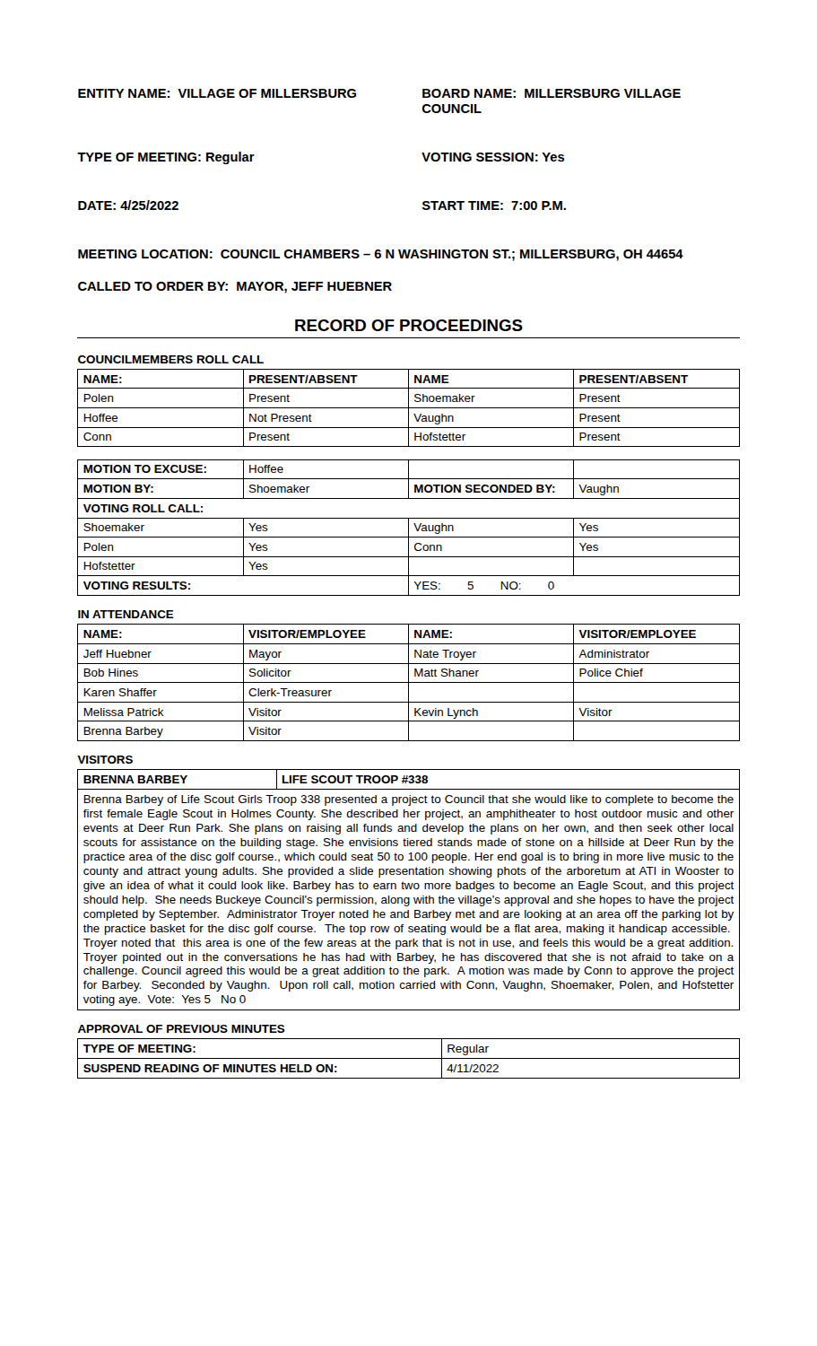ENTITY NAME: VILLAGE OF MILLERSBURG
BOARD NAME: MILLERSBURG VILLAGE COUNCIL
TYPE OF MEETING: Regular
VOTING SESSION: Yes
DATE: 4/25/2022
START TIME: 7:00 P.M.
MEETING LOCATION: COUNCIL CHAMBERS – 6 N WASHINGTON ST.; MILLERSBURG, OH 44654
CALLED TO ORDER BY: MAYOR, JEFF HUEBNER
RECORD OF PROCEEDINGS
COUNCILMEMBERS ROLL CALL
| NAME: | PRESENT/ABSENT | NAME | PRESENT/ABSENT |
| --- | --- | --- | --- |
| Polen | Present | Shoemaker | Present |
| Hoffee | Not Present | Vaughn | Present |
| Conn | Present | Hofstetter | Present |
| MOTION TO EXCUSE: | Hoffee | | |
| MOTION BY: | Shoemaker | MOTION SECONDED BY: | Vaughn |
| VOTING ROLL CALL: |
| Shoemaker | Yes | Vaughn | Yes |
| Polen | Yes | Conn | Yes |
| Hofstetter | Yes | | |
| VOTING RESULTS: | YES: 5 NO: 0 |
IN ATTENDANCE
| NAME: | VISITOR/EMPLOYEE | NAME: | VISITOR/EMPLOYEE |
| --- | --- | --- | --- |
| Jeff Huebner | Mayor | Nate Troyer | Administrator |
| Bob Hines | Solicitor | Matt Shaner | Police Chief |
| Karen Shaffer | Clerk-Treasurer | | |
| Melissa Patrick | Visitor | Kevin Lynch | Visitor |
| Brenna Barbey | Visitor | | |
VISITORS
| BRENNA BARBEY | LIFE SCOUT TROOP #338 |
| Brenna Barbey of Life Scout Girls Troop 338 presented a project to Council that she would like to complete to become the first female Eagle Scout in Holmes County. She described her project, an amphitheater to host outdoor music and other events at Deer Run Park. She plans on raising all funds and develop the plans on her own, and then seek other local scouts for assistance on the building stage. She envisions tiered stands made of stone on a hillside at Deer Run by the practice area of the disc golf course., which could seat 50 to 100 people. Her end goal is to bring in more live music to the county and attract young adults. She provided a slide presentation showing phots of the arboretum at ATI in Wooster to give an idea of what it could look like. Barbey has to earn two more badges to become an Eagle Scout, and this project should help. She needs Buckeye Council's permission, along with the village's approval and she hopes to have the project completed by September. Administrator Troyer noted he and Barbey met and are looking at an area off the parking lot by the practice basket for the disc golf course. The top row of seating would be a flat area, making it handicap accessible. Troyer noted that this area is one of the few areas at the park that is not in use, and feels this would be a great addition. Troyer pointed out in the conversations he has had with Barbey, he has discovered that she is not afraid to take on a challenge. Council agreed this would be a great addition to the park. A motion was made by Conn to approve the project for Barbey. Seconded by Vaughn. Upon roll call, motion carried with Conn, Vaughn, Shoemaker, Polen, and Hofstetter voting aye. Vote: Yes 5 No 0 |
APPROVAL OF PREVIOUS MINUTES
| TYPE OF MEETING: | Regular |
| SUSPEND READING OF MINUTES HELD ON: | 4/11/2022 |